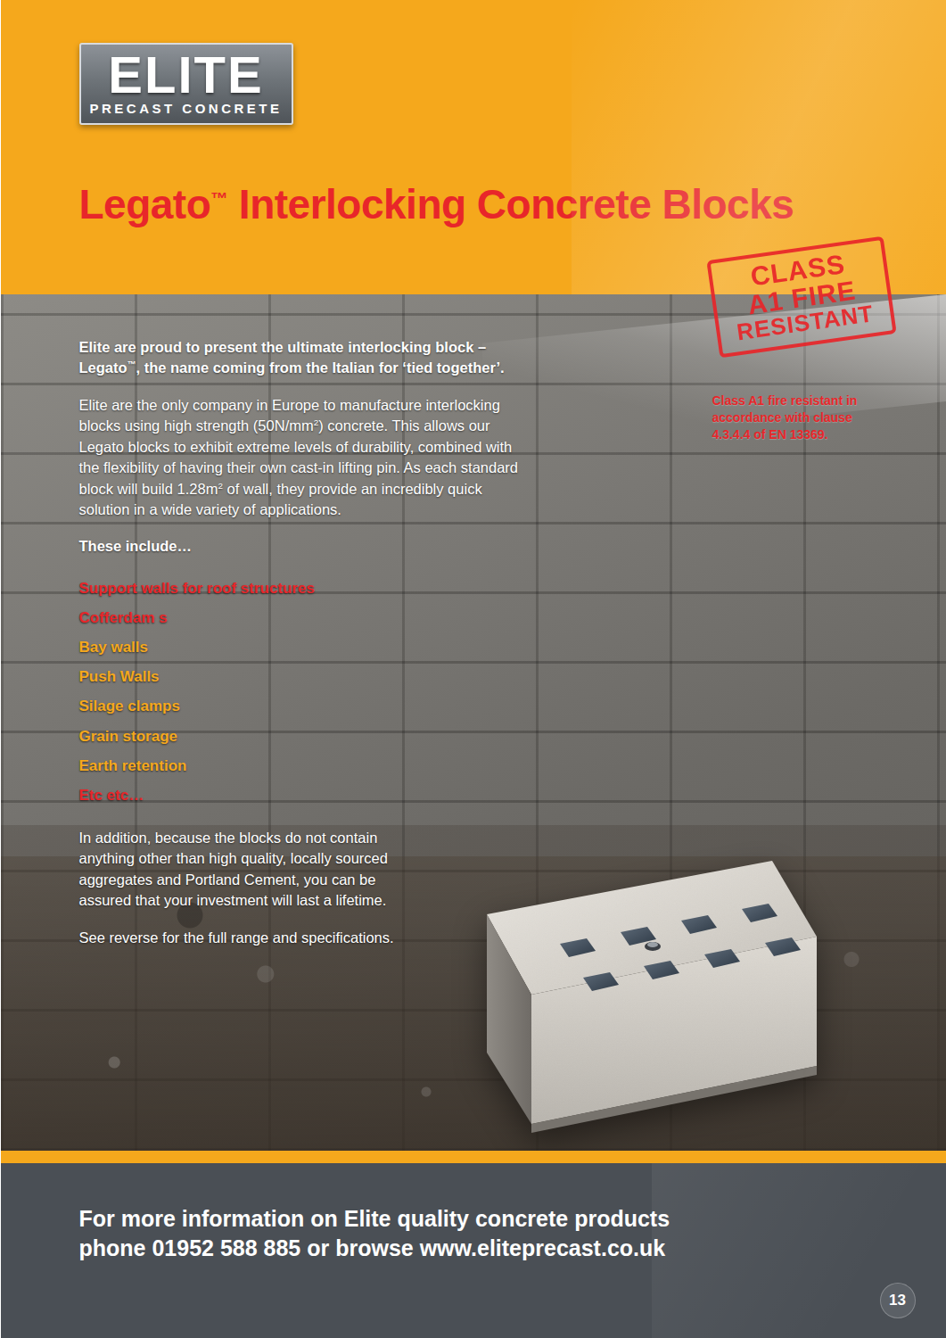ELITE PRECAST CONCRETE
Legato™ Interlocking Concrete Blocks
CLASS A1 FIRE RESISTANT
Class A1 fire resistant in accordance with clause 4.3.4.4 of EN 13369.
Elite are proud to present the ultimate interlocking block – Legato™, the name coming from the Italian for ‘tied together’.
Elite are the only company in Europe to manufacture interlocking blocks using high strength (50N/mm2) concrete. This allows our Legato blocks to exhibit extreme levels of durability, combined with the flexibility of having their own cast-in lifting pin. As each standard block will build 1.28m2 of wall, they provide an incredibly quick solution in a wide variety of applications.
These include…
Support walls for roof structures
Cofferdam s
Bay walls
Push Walls
Silage clamps
Grain storage
Earth retention
Etc etc…
In addition, because the blocks do not contain anything other than high quality, locally sourced aggregates and Portland Cement, you can be assured that your investment will last a lifetime.
See reverse for the full range and specifications.
For more information on Elite quality concrete products
phone 01952 588 885 or browse www.eliteprecast.co.uk
13